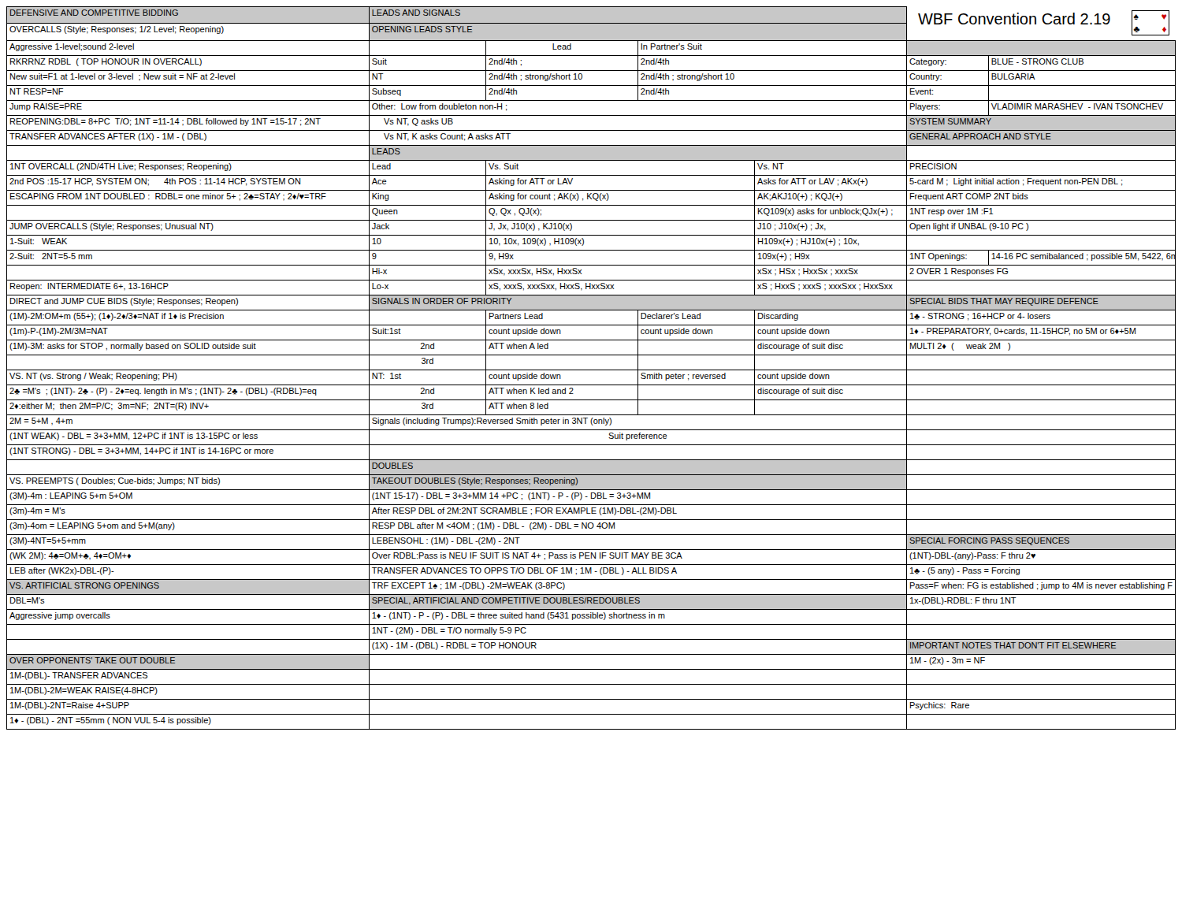| DEFENSIVE AND COMPETITIVE BIDDING | LEADS AND SIGNALS | / WBF Convention Card 2.19 / ♠ ♥ ♣ ♦ / |
| OVERCALLS (Style; Responses; 1/2 Level; Reopening) | OPENING LEADS STYLE |
| Aggressive 1-level;sound 2-level | | Lead | In Partner's Suit | |
| RKRRNZ RDBL ( TOP HONOUR IN OVERCALL) | Suit | 2nd/4th ; | 2nd/4th | Category: | BLUE - STRONG CLUB |
| New suit=F1 at 1-level or 3-level ; New suit = NF at 2-level | NT | 2nd/4th ; strong/short 10 | 2nd/4th ; strong/short 10 | Country: | BULGARIA |
| NT RESP=NF | Subseq | 2nd/4th | 2nd/4th | Event: | |
| Jump RAISE=PRE | Other: Low from doubleton non-H ; | Players: | VLADIMIR MARASHEV - IVAN TSONCHEV |
| REOPENING:DBL= 8+PC T/O; 1NT =11-14 ; DBL followed by 1NT =15-17 ; 2NT | Vs NT, Q asks UB | SYSTEM SUMMARY |
| TRANSFER ADVANCES AFTER (1X) - 1M - ( DBL) | Vs NT, K asks Count; A asks ATT | GENERAL APPROACH AND STYLE |
| | LEADS | |
| 1NT OVERCALL (2ND/4TH Live; Responses; Reopening) | Lead | Vs. Suit | Vs. NT | PRECISION |
| 2nd POS :15-17 HCP, SYSTEM ON; 4th POS : 11-14 HCP, SYSTEM ON | Ace | Asking for ATT or LAV | Asks for ATT or LAV ; AKx(+) | 5-card M ; Light initial action ; Frequent non-PEN DBL ; |
| ESCAPING FROM 1NT DOUBLED : RDBL= one minor 5+ ; 2♣=STAY ; 2♦/♥=TRF | King | Asking for count ; AK(x) , KQ(x) | AK;AKJ10(+) ; KQJ(+) | Frequent ART COMP 2NT bids |
| | Queen | Q, Qx , QJ(x); | KQ109(x) asks for unblock;QJx(+) ; | 1NT resp over 1M :F1 |
| JUMP OVERCALLS (Style; Responses; Unusual NT) | Jack | J, Jx, J10(x) , KJ10(x) | J10 ; J10x(+) ; Jx, | Open light if UNBAL (9-10 PC ) |
| 1-Suit: WEAK | 10 | 10, 10x, 109(x) , H109(x) | H109x(+) ; HJ10x(+) ; 10x, | |
| 2-Suit: 2NT=5-5 mm | 9 | 9, H9x | 109x(+) ; H9x | 1NT Openings: | 14-16 PC semibalanced ; possible 5M, 5422, 6m, 4441 SGL |
| | Hi-x | xSx, xxxSx, HSx, HxxSx | xSx ; HSx ; HxxSx ; xxxSx | 2 OVER 1 Responses FG |
| Reopen: INTERMEDIATE 6+, 13-16HCP | Lo-x | xS, xxxS, xxxSxx, HxxS, HxxSxx | xS ; HxxS ; xxxS ; xxxSxx ; HxxSxx | |
| DIRECT and JUMP CUE BIDS (Style; Responses; Reopen) | SIGNALS IN ORDER OF PRIORITY | SPECIAL BIDS THAT MAY REQUIRE DEFENCE |
| (1M)-2M:OM+m (55+); (1♦)-2♦/3♦=NAT if 1♦ is Precision | | Partners Lead | Declarer's Lead | Discarding | 1♣ - STRONG ; 16+HCP or 4- losers |
| (1m)-P-(1M)-2M/3M=NAT | Suit:1st | count upside down | count upside down | count upside down | 1♦ - PREPARATORY, 0+cards, 11-15HCP, no 5M or 6♦+5M |
| (1M)-3M: asks for STOP , normally based on SOLID outside suit | 2nd | ATT when A led | | discourage of suit disc | MULTI 2♦ ( weak 2M ) |
| | 3rd | | | | |
| VS. NT (vs. Strong / Weak; Reopening; PH) | NT: 1st | count upside down | Smith peter ; reversed | count upside down | |
| 2♣ =M's ; (1NT)- 2♣ - (P) - 2♦=eq. length in M's ; (1NT)- 2♣ - (DBL) -(RDBL)=eq | 2nd | ATT when K led and 2 | | discourage of suit disc | |
| 2♦:either M; then 2M=P/C; 3m=NF; 2NT=(R) INV+ | 3rd | ATT when 8 led | | | |
| 2M = 5+M , 4+m | Signals (including Trumps):Reversed Smith peter in 3NT (only) | |
| (1NT WEAK) - DBL = 3+3+MM, 12+PC if 1NT is 13-15PC or less | Suit preference | |
| (1NT STRONG) - DBL = 3+3+MM, 14+PC if 1NT is 14-16PC or more | | |
| | DOUBLES | |
| VS. PREEMPTS ( Doubles; Cue-bids; Jumps; NT bids) | TAKEOUT DOUBLES (Style; Responses; Reopening) | |
| (3M)-4m : LEAPING 5+m 5+OM | (1NT 15-17) - DBL = 3+3+MM 14 +PC ; (1NT) - P - (P) - DBL = 3+3+MM | |
| (3m)-4m = M's | After RESP DBL of 2M:2NT SCRAMBLE ; FOR EXAMPLE (1M)-DBL-(2M)-DBL | |
| (3m)-4om = LEAPING 5+om and 5+M(any) | RESP DBL after M <4OM ; (1M) - DBL - (2M) - DBL = NO 4OM | |
| (3M)-4NT=5+5+mm | LEBENSOHL : (1M) - DBL -(2M) - 2NT | SPECIAL FORCING PASS SEQUENCES |
| (WK 2M): 4♣=OM+♣, 4♦=OM+♦ | Over RDBL:Pass is NEU IF SUIT IS NAT 4+ ; Pass is PEN IF SUIT MAY BE 3CA | (1NT)-DBL-(any)-Pass: F thru 2♥ |
| LEB after (WK2x)-DBL-(P)- | TRANSFER ADVANCES TO OPPS T/O DBL OF 1M ; 1M - (DBL ) - ALL BIDS A | 1♣ - (5 any) - Pass = Forcing |
| VS. ARTIFICIAL STRONG OPENINGS | TRF EXCEPT 1♠ ; 1M -(DBL) -2M=WEAK (3-8PC) | Pass=F when: FG is established ; jump to 4M is never establishing F Pass |
| DBL=M's | SPECIAL, ARTIFICIAL AND COMPETITIVE DOUBLES/REDOUBLES | 1x-(DBL)-RDBL: F thru 1NT |
| Aggressive jump overcalls | 1♦ - (1NT) - P - (P) - DBL = three suited hand (5431 possible) shortness in m | |
| | 1NT - (2M) - DBL = T/O normally 5-9 PC | |
| | (1X) - 1M - (DBL) - RDBL = TOP HONOUR | IMPORTANT NOTES THAT DON'T FIT ELSEWHERE |
| OVER OPPONENTS' TAKE OUT DOUBLE | | 1M - (2x) - 3m = NF |
| 1M-(DBL)- TRANSFER ADVANCES | | |
| 1M-(DBL)-2M=WEAK RAISE(4-8HCP) | | |
| 1M-(DBL)-2NT=Raise 4+SUPP | | Psychics: Rare |
| 1♦ - (DBL) - 2NT =55mm ( NON VUL 5-4 is possible) | | |